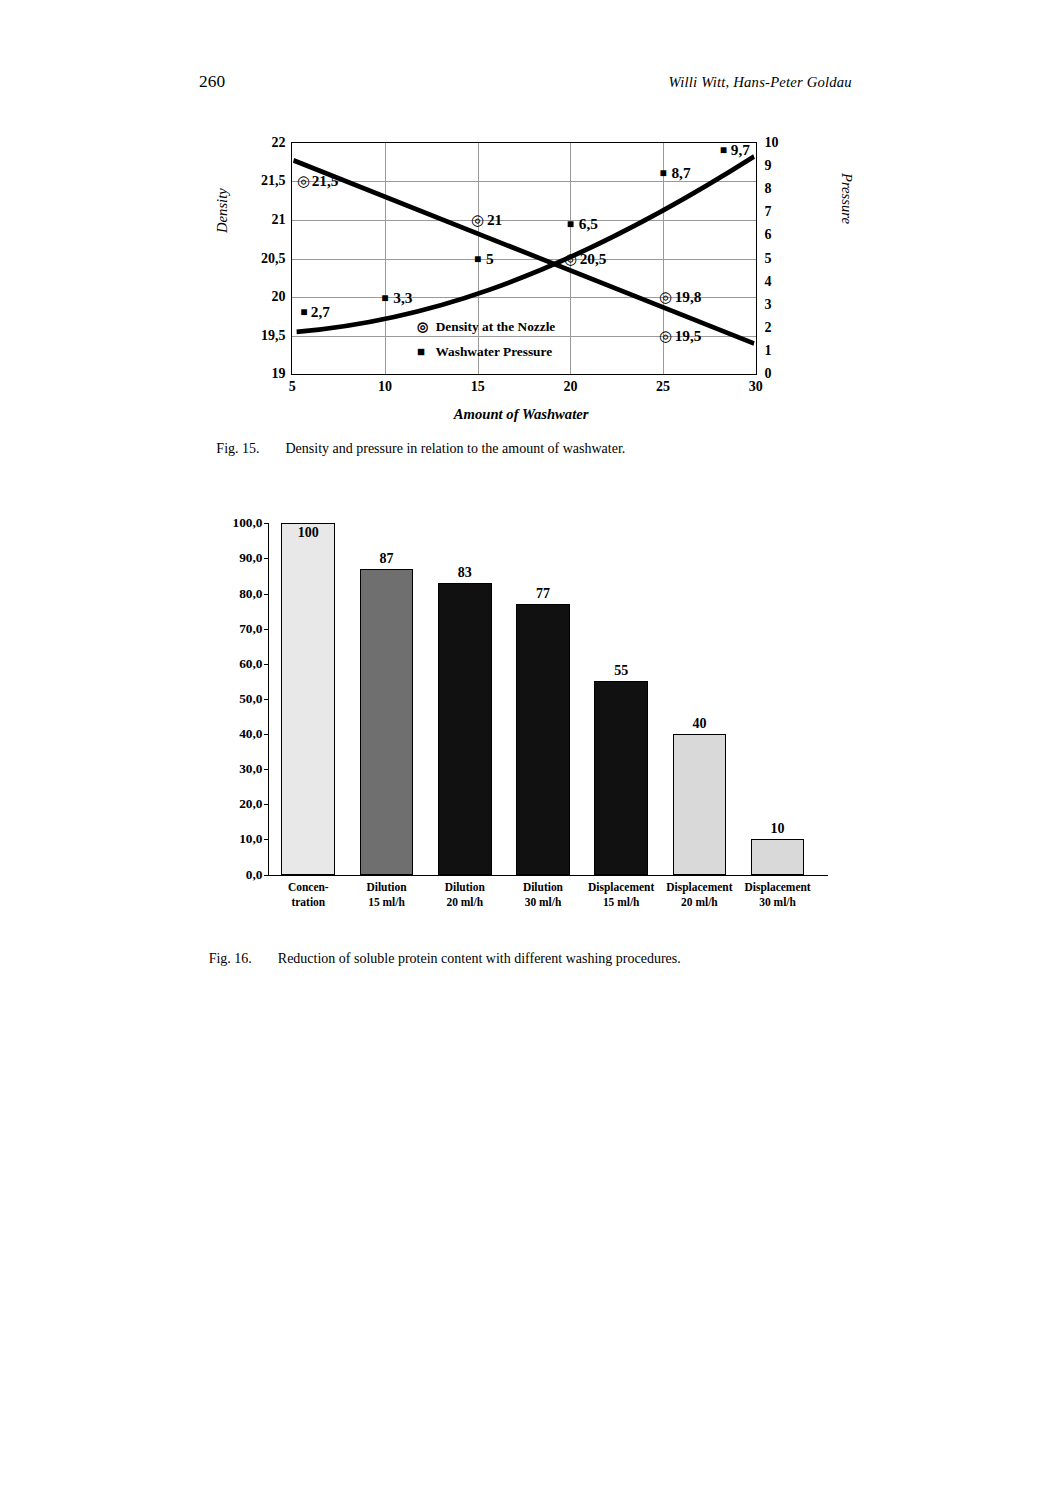260
Willi Witt, Hans-Peter Goldau
Density
Pressure
22
21,5
21
20,5
20
19,5
19
10
9
8
7
6
5
4
3
2
1
0
5
10
15
20
25
30
21,5
21
20,5
19,8
19,5
2,7
3,3
5
6,5
8,7
9,7
◎ Density at the Nozzle
■ Washwater Pressure
Amount of Washwater
Fig. 15. Density and pressure in relation to the amount of washwater.
100,0
90,0
80,0
70,0
60,0
50,0
40,0
30,0
20,0
10,0
0,0
100
87
83
77
55
40
10
Concen-
tration
Dilution
15 ml/h
Dilution
20 ml/h
Dilution
30 ml/h
Displacement
15 ml/h
Displacement
20 ml/h
Displacement
30 ml/h
Fig. 16. Reduction of soluble protein content with different washing procedures.